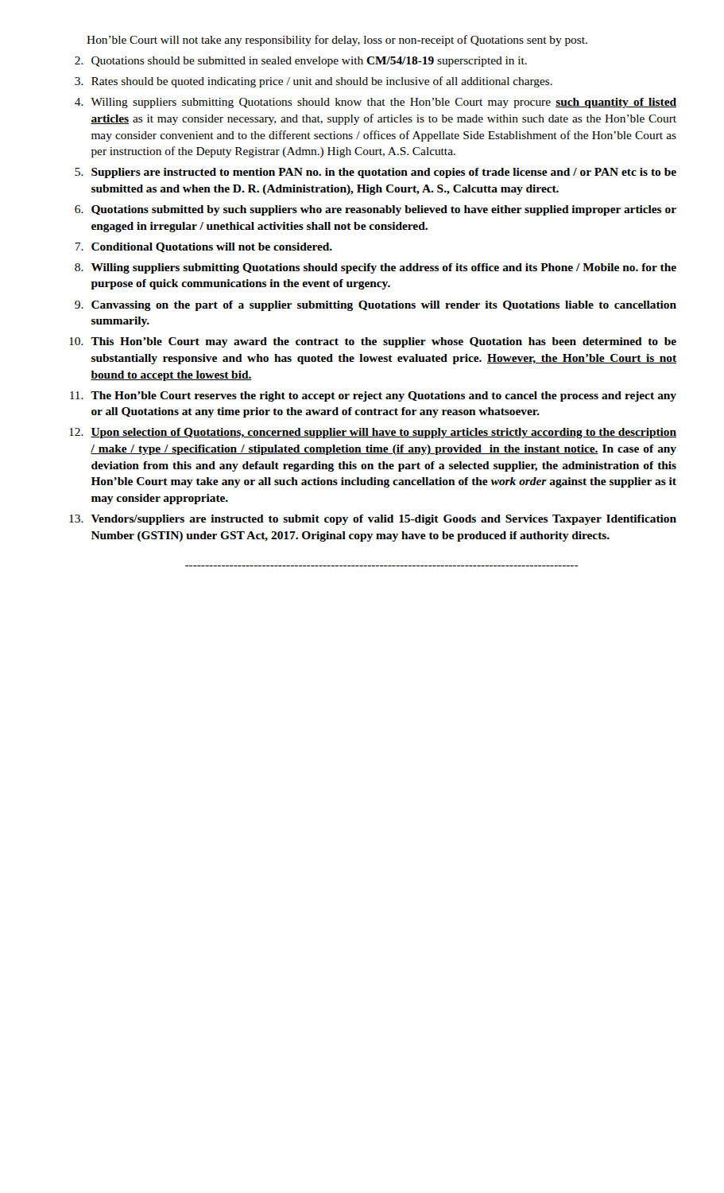Hon’ble Court will not take any responsibility for delay, loss or non-receipt of Quotations sent by post.
Quotations should be submitted in sealed envelope with CM/54/18-19 superscripted in it.
Rates should be quoted indicating price / unit and should be inclusive of all additional charges.
Willing suppliers submitting Quotations should know that the Hon’ble Court may procure such quantity of listed articles as it may consider necessary, and that, supply of articles is to be made within such date as the Hon’ble Court may consider convenient and to the different sections / offices of Appellate Side Establishment of the Hon’ble Court as per instruction of the Deputy Registrar (Admn.) High Court, A.S. Calcutta.
Suppliers are instructed to mention PAN no. in the quotation and copies of trade license and / or PAN etc is to be submitted as and when the D. R. (Administration), High Court, A. S., Calcutta may direct.
Quotations submitted by such suppliers who are reasonably believed to have either supplied improper articles or engaged in irregular / unethical activities shall not be considered.
Conditional Quotations will not be considered.
Willing suppliers submitting Quotations should specify the address of its office and its Phone / Mobile no. for the purpose of quick communications in the event of urgency.
Canvassing on the part of a supplier submitting Quotations will render its Quotations liable to cancellation summarily.
This Hon’ble Court may award the contract to the supplier whose Quotation has been determined to be substantially responsive and who has quoted the lowest evaluated price. However, the Hon’ble Court is not bound to accept the lowest bid.
The Hon’ble Court reserves the right to accept or reject any Quotations and to cancel the process and reject any or all Quotations at any time prior to the award of contract for any reason whatsoever.
Upon selection of Quotations, concerned supplier will have to supply articles strictly according to the description / make / type / specification / stipulated completion time (if any) provided in the instant notice. In case of any deviation from this and any default regarding this on the part of a selected supplier, the administration of this Hon’ble Court may take any or all such actions including cancellation of the work order against the supplier as it may consider appropriate.
Vendors/suppliers are instructed to submit copy of valid 15-digit Goods and Services Taxpayer Identification Number (GSTIN) under GST Act, 2017. Original copy may have to be produced if authority directs.
-------------------------------------------------------------------------------------------------